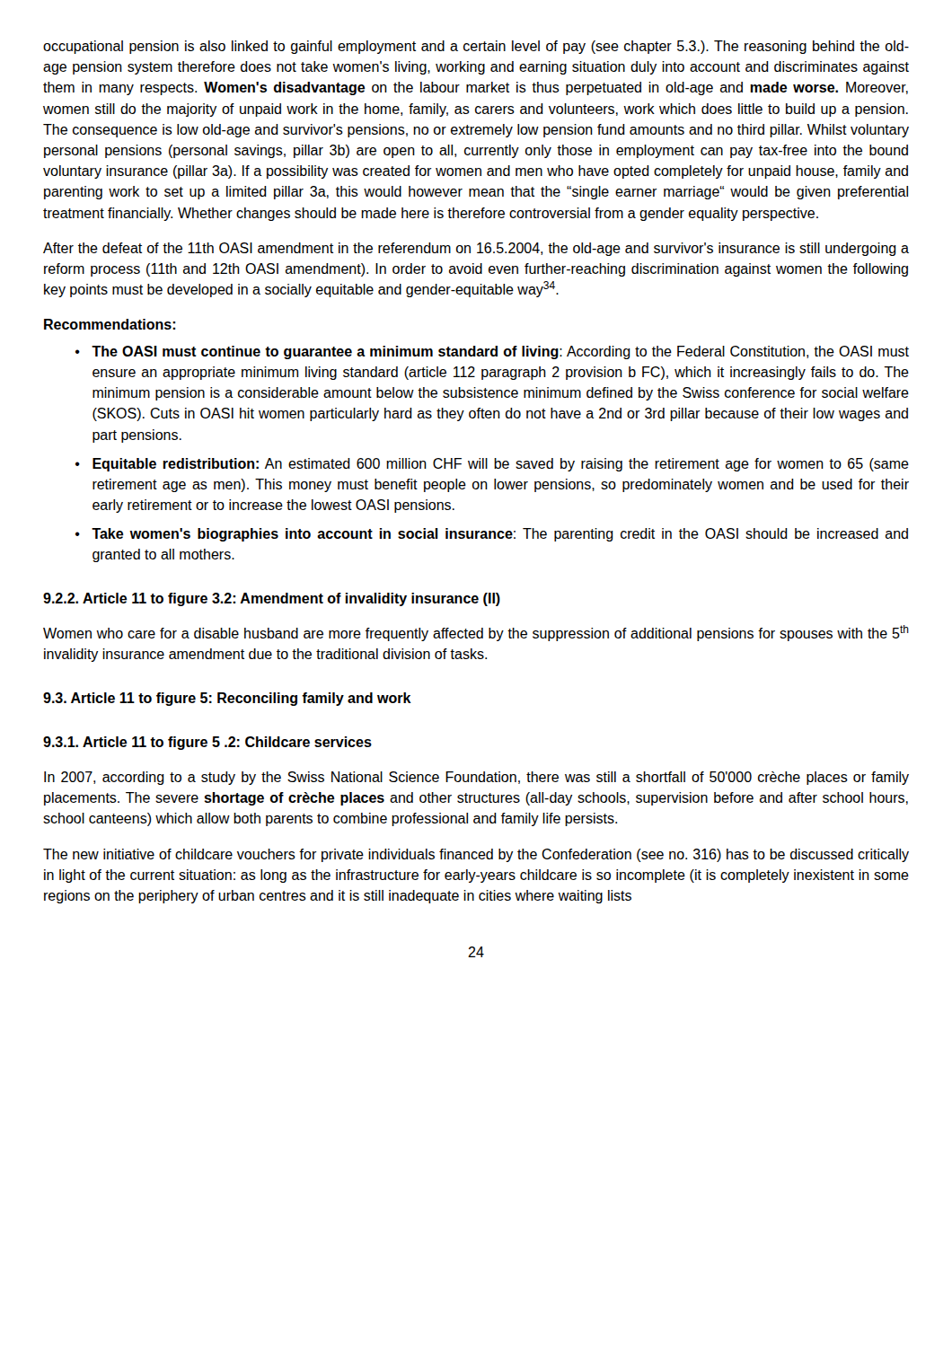occupational pension is also linked to gainful employment and a certain level of pay (see chapter 5.3.). The reasoning behind the old-age pension system therefore does not take women's living, working and earning situation duly into account and discriminates against them in many respects. Women's disadvantage on the labour market is thus perpetuated in old-age and made worse. Moreover, women still do the majority of unpaid work in the home, family, as carers and volunteers, work which does little to build up a pension. The consequence is low old-age and survivor's pensions, no or extremely low pension fund amounts and no third pillar. Whilst voluntary personal pensions (personal savings, pillar 3b) are open to all, currently only those in employment can pay tax-free into the bound voluntary insurance (pillar 3a). If a possibility was created for women and men who have opted completely for unpaid house, family and parenting work to set up a limited pillar 3a, this would however mean that the “single earner marriage“ would be given preferential treatment financially. Whether changes should be made here is therefore controversial from a gender equality perspective.
After the defeat of the 11th OASI amendment in the referendum on 16.5.2004, the old-age and survivor's insurance is still undergoing a reform process (11th and 12th OASI amendment). In order to avoid even further-reaching discrimination against women the following key points must be developed in a socially equitable and gender-equitable way34.
Recommendations:
The OASI must continue to guarantee a minimum standard of living: According to the Federal Constitution, the OASI must ensure an appropriate minimum living standard (article 112 paragraph 2 provision b FC), which it increasingly fails to do. The minimum pension is a considerable amount below the subsistence minimum defined by the Swiss conference for social welfare (SKOS). Cuts in OASI hit women particularly hard as they often do not have a 2nd or 3rd pillar because of their low wages and part pensions.
Equitable redistribution: An estimated 600 million CHF will be saved by raising the retirement age for women to 65 (same retirement age as men). This money must benefit people on lower pensions, so predominately women and be used for their early retirement or to increase the lowest OASI pensions.
Take women's biographies into account in social insurance: The parenting credit in the OASI should be increased and granted to all mothers.
9.2.2. Article 11 to figure 3.2: Amendment of invalidity insurance (II)
Women who care for a disable husband are more frequently affected by the suppression of additional pensions for spouses with the 5th invalidity insurance amendment due to the traditional division of tasks.
9.3. Article 11 to figure 5: Reconciling family and work
9.3.1. Article 11 to figure 5 .2: Childcare services
In 2007, according to a study by the Swiss National Science Foundation, there was still a shortfall of 50'000 crèche places or family placements. The severe shortage of crèche places and other structures (all-day schools, supervision before and after school hours, school canteens) which allow both parents to combine professional and family life persists.
The new initiative of childcare vouchers for private individuals financed by the Confederation (see no. 316) has to be discussed critically in light of the current situation: as long as the infrastructure for early-years childcare is so incomplete (it is completely inexistent in some regions on the periphery of urban centres and it is still inadequate in cities where waiting lists
24